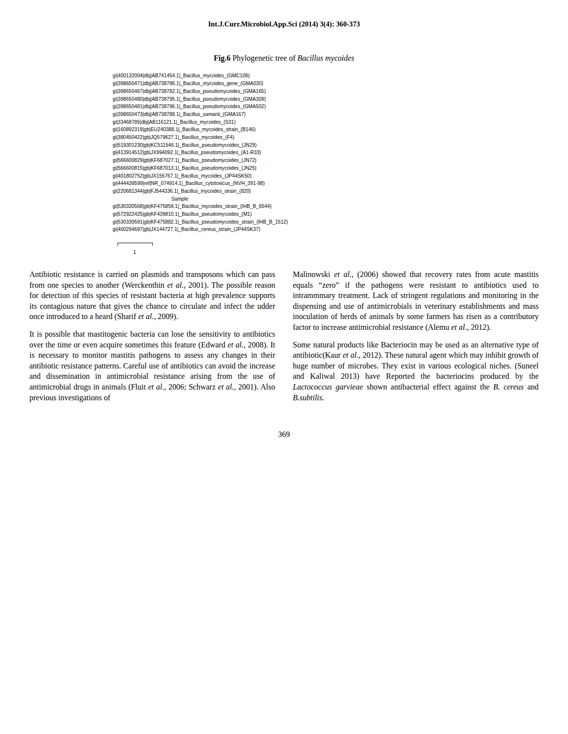Int.J.Curr.Microbiol.App.Sci (2014) 3(4): 360-373
Fig.6 Phylogenetic tree of Bacillus mycoides
gi|400132004|dbj|AB741454.1|_Bacillus_mycoides_(GMC106)
gi|398650471|dbj|AB738786.1|_Bacillus_mycoides_gene_(GMA030)
gi|398650467|dbj|AB738782.1|_Bacillus_pseudomycoides_(GMA165)
gi|398650480|dbj|AB738795.1|_Bacillus_pseudomycoides_(GMA309)
gi|398650481|dbj|AB738796.1|_Bacillus_pseudomycoides_(GMA502)
gi|398650473|dbj|AB738788.1|_Bacillus_samanii_(GMA167)
gi|33468785|dbj|AB116121.1|_Bacillus_mycoides_(S31)
gi|160892319|gb|EU240388.1|_Bacillus_mycoides_strain_(B146)
gi|380450422|gb|JQ579627.1|_Bacillus_mycoides_(F4)
gi|519301230|gb|KC511546.1|_Bacillus_pseudomycoides_(JN29)
gi|413914512|gb|JX994092.1|_Bacillus_pseudomycoides_(A1-R33)
gi|566600829|gb|KF687027.1|_Bacillus_pseudomycoides_(JN72)
gi|566600815|gb|KF687013.1|_Bacillus_pseudomycoides_(JN25)
gi|401802752|gb|JX155767.1|_Bacillus_mycoides_(JP44SK50)
gi|444439599|ref|NR_074914.1|_Bacillus_cytotoxicus_(NVH_391-98)
gi|220681344|gb|FJ544336.1|_Bacillus_mycoides_strain_(820)
Sample
gi|530330568|gb|KF475859.1|_Bacillus_mycoides_strain_(IHB_B_6544)
gi|572922425|gb|KF439810.1|_Bacillus_pseudomycoides_(M1)
gi|530330591|gb|KF475882.1|_Bacillus_pseudomycoides_strain_(IHB_B_1512)
gi|400294697|gb|JX144727.1|_Bacillus_cereus_strain_(JP44SK37)
1
Antibiotic resistance is carried on plasmids and transposons which can pass from one species to another (Werckenthin et al., 2001). The possible reason for detection of this species of resistant bacteria at high prevalence supports its contagious nature that gives the chance to circulate and infect the udder once introduced to a heard (Sharif et al., 2009).
It is possible that mastitogenic bacteria can lose the sensitivity to antibiotics over the time or even acquire sometimes this feature (Edward et al., 2008). It is necessary to monitor mastitis pathogens to assess any changes in their antibiotic resistance patterns. Careful use of antibiotics can avoid the increase and dissemination in antimicrobial resistance arising from the use of antimicrobial drugs in animals (Fluit et al., 2006; Schwarz et al., 2001). Also previous investigations of
Malinowski et al., (2006) showed that recovery rates from acute mastitis equals “zero” if the pathogens were resistant to antibiotics used to intrammmary treatment. Lack of stringent regulations and monitoring in the dispensing and use of antimicrobials in veterinary establishments and mass inoculation of herds of animals by some farmers has risen as a contributory factor to increase antimicrobial resistance (Alemu et al., 2012).
Some natural products like Bacteriocin may be used as an alternative type of antibiotic(Kaur et al., 2012). These natural agent which may inhibit growth of huge number of microbes. They exist in various ecological niches. (Suneel and Kaliwal 2013) have Reported the bacteriocins produced by the Lactococcus garvieae shown antibacterial effect against the B. cereus and B.subtilis.
369